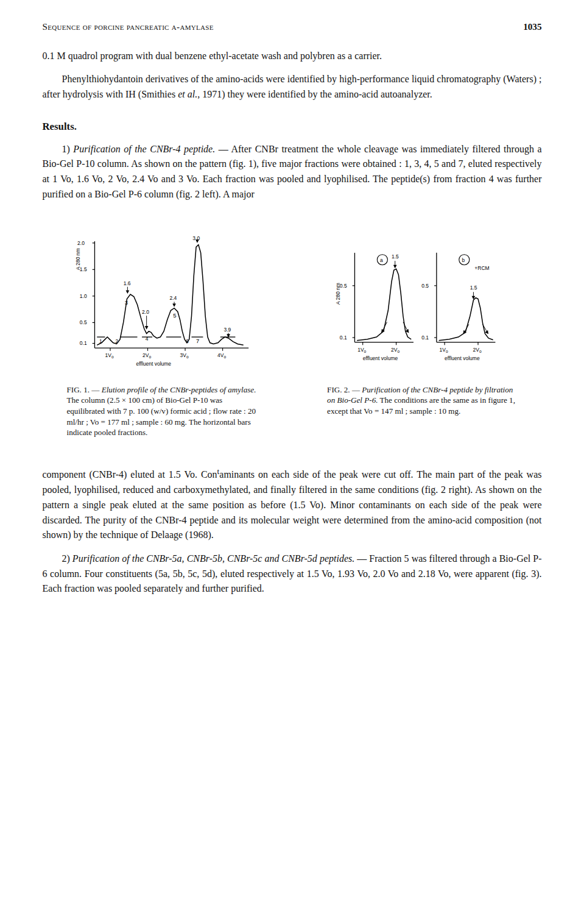Sequence of porcine pancreatic α-amylase 1035
0.1 M quadrol program with dual benzene ethyl-acetate wash and polybren as a carrier.
Phenylthiohydantoin derivatives of the amino-acids were identified by high-performance liquid chromatography (Waters) ; after hydrolysis with IH (Smithies et al., 1971) they were identified by the amino-acid autoanalyzer.
Results.
1) Purification of the CNBr-4 peptide. — After CNBr treatment the whole cleavage was immediately filtered through a Bio-Gel P-10 column. As shown on the pattern (fig. 1), five major fractions were obtained : 1, 3, 4, 5 and 7, eluted respectively at 1 Vo, 1.6 Vo, 2 Vo, 2.4 Vo and 3 Vo. Each fraction was pooled and lyophilised. The peptide(s) from fraction 4 was further purified on a Bio-Gel P-6 column (fig. 2 left). A major
A 280 nm 2.0 1.5 1.0 0.5 0.1 1Vo 2Vo 3Vo 4Vo effluent volume 1.6 2.0 2.4 3.0 3.9 1 2 3 4 5 6 7
FIG. 1. — Elution profile of the CNBr-peptides of amylase. The column (2.5 × 100 cm) of Bio-Gel P-10 was equilibrated with 7 p. 100 (w/v) formic acid ; flow rate : 20 ml/hr ; Vo = 177 ml ; sample : 60 mg. The horizontal bars indicate pooled fractions.
A 280 nm 0.5 0.1 1Vo 2Vo effluent volume a 1.5 0.5 0.1 1Vo 2Vo effluent volume b +RCM 1.5
FIG. 2. — Purification of the CNBr-4 peptide by filtration on Bio-Gel P-6. The conditions are the same as in figure 1, except that Vo = 147 ml ; sample : 10 mg.
component (CNBr-4) eluted at 1.5 Vo. Contaminants on each side of the peak were cut off. The main part of the peak was pooled, lyophilised, reduced and carboxymethylated, and finally filtered in the same conditions (fig. 2 right). As shown on the pattern a single peak eluted at the same position as before (1.5 Vo). Minor contaminants on each side of the peak were discarded. The purity of the CNBr-4 peptide and its molecular weight were determined from the amino-acid composition (not shown) by the technique of Delaage (1968).
2) Purification of the CNBr-5a, CNBr-5b, CNBr-5c and CNBr-5d peptides. — Fraction 5 was filtered through a Bio-Gel P-6 column. Four constituents (5a, 5b, 5c, 5d), eluted respectively at 1.5 Vo, 1.93 Vo, 2.0 Vo and 2.18 Vo, were apparent (fig. 3). Each fraction was pooled separately and further purified.